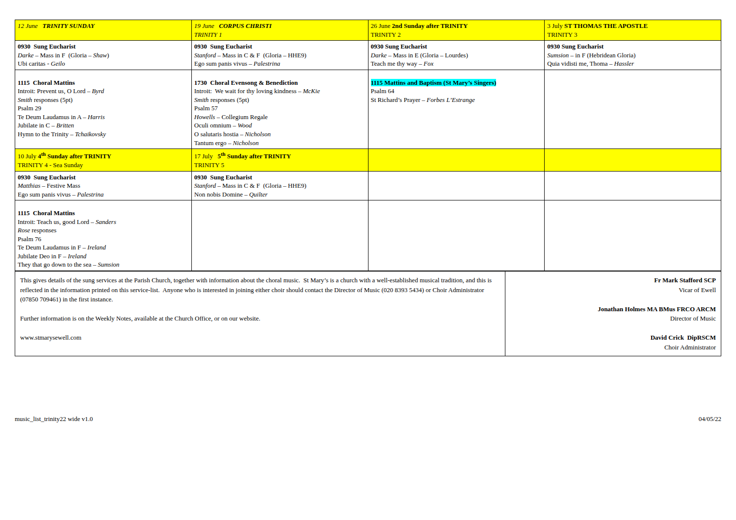| 12 June TRINITY SUNDAY | 19 June CORPUS CHRISTI TRINITY 1 | 26 June 2nd Sunday after TRINITY TRINITY 2 | 3 July ST THOMAS THE APOSTLE TRINITY 3 |
| 0930 Sung Eucharist Darke – Mass in F (Gloria – Shaw ) Ubi caritas - Geilo | 0930 Sung Eucharist Stanford – Mass in C & F (Gloria – HHE9) Ego sum panis vivus – Palestrina | 0930 Sung Eucharist Darke – Mass in E (Gloria – Lourdes) Teach me thy way – Fox | 0930 Sung Eucharist Sumsion – in F (Hebridean Gloria) Quia vidisti me, Thoma – Hassler |
| 1115 Choral Mattins Introit: Prevent us, O Lord – Byrd Smith responses (5pt) Psalm 29 Te Deum Laudamus in A – Harris Jubilate in C – Britten Hymn to the Trinity – Tchaikovsky | 1730 Choral Evensong & Benediction Introit: We wait for thy loving kindness – McKie Smith responses (5pt) Psalm 57 Howells – Collegium Regale Oculi omnium – Wood O salutaris hostia – Nicholson Tantum ergo – Nicholson | 1115 Mattins and Baptism (St Mary’s Singers) Psalm 64 St Richard’s Prayer – Forbes L’Estrange | |
| 10 July 4 th Sunday after TRINITY TRINITY 4 - Sea Sunday | 17 July 5 th Sunday after TRINITY TRINITY 5 | | |
| 0930 Sung Eucharist Matthias – Festive Mass Ego sum panis vivus – Palestrina | 0930 Sung Eucharist Stanford – Mass in C & F (Gloria – HHE9) Non nobis Domine – Quilter | | |
| 1115 Choral Mattins Introit: Teach us, good Lord – Sanders Rose responses Psalm 76 Te Deum Laudamus in F – Ireland Jubilate Deo in F – Ireland They that go down to the sea – Sumsion | | | |
| This gives details of the sung services at the Parish Church, together with information about the choral music. St Mary’s is a church with a well-established musical tradition, and this is reflected in the information printed on this service-list. Anyone who is interested in joining either choir should contact the Director of Music (020 8393 5434) or Choir Administrator (07850 709461) in the first instance. Further information is on the Weekly Notes, available at the Church Office, or on our website. www.stmarysewell.com | Fr Mark Stafford SCP Vicar of Ewell Jonathan Holmes MA BMus FRCO ARCM Director of Music David Crick DipRSCM Choir Administrator |
music_list_trinity22 wide v1.0 04/05/22